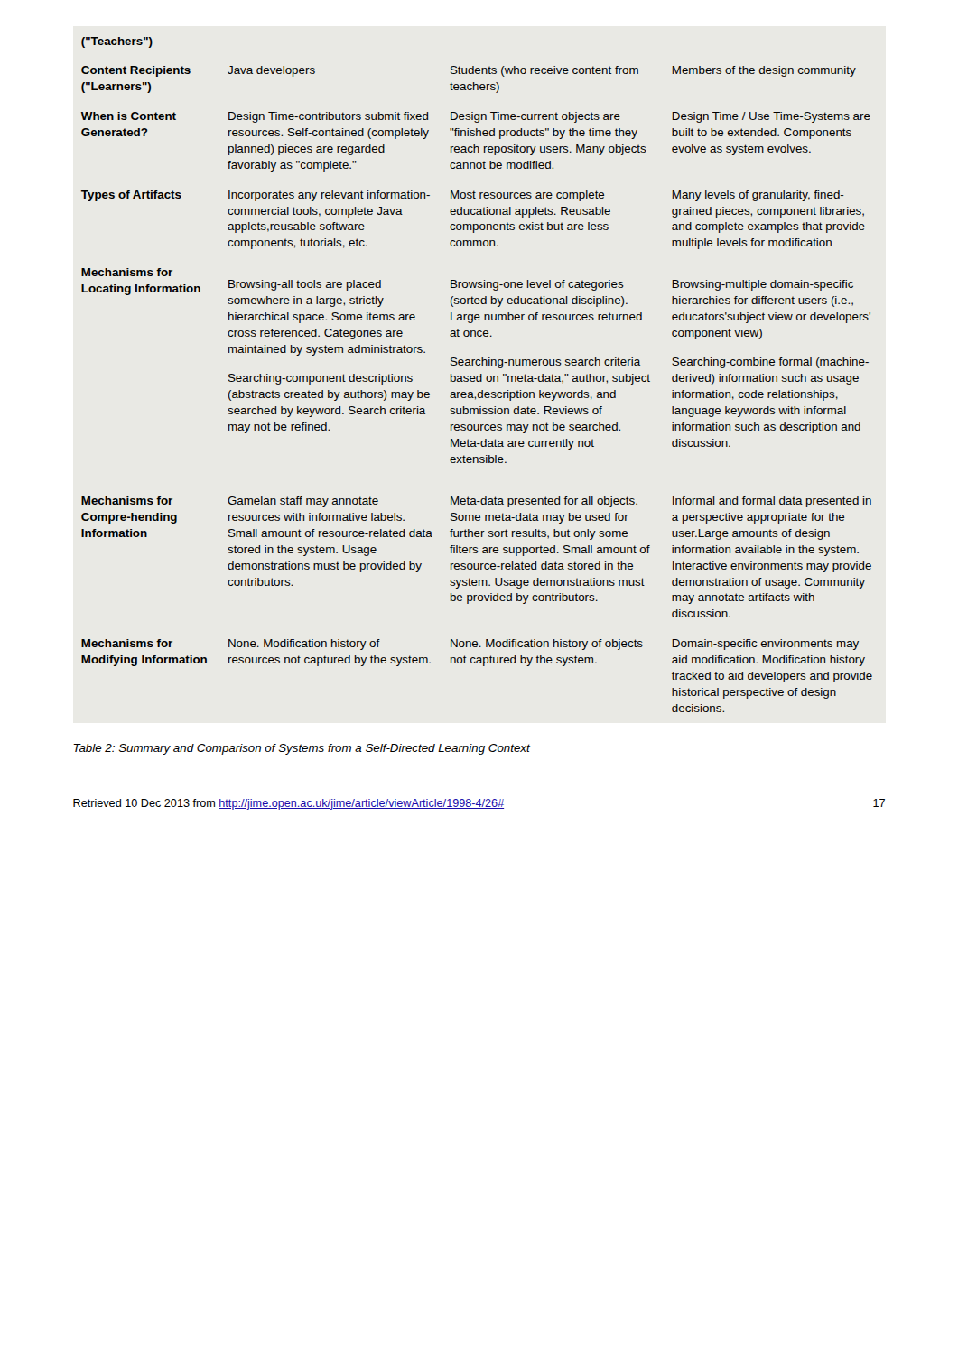| ("Teachers") | | | |
| Content Recipients ("Learners") | Java developers | Students (who receive content from teachers) | Members of the design community |
| When is Content Generated? | Design Time-contributors submit fixed resources. Self-contained (completely planned) pieces are regarded favorably as "complete." | Design Time-current objects are "finished products" by the time they reach repository users. Many objects cannot be modified. | Design Time / Use Time-Systems are built to be extended. Components evolve as system evolves. |
| Types of Artifacts | Incorporates any relevant information-commercial tools, complete Java applets,reusable software components, tutorials, etc. | Most resources are complete educational applets. Reusable components exist but are less common. | Many levels of granularity, fined-grained pieces, component libraries, and complete examples that provide multiple levels for modification |
| Mechanisms for Locating Information | Browsing-all tools are placed somewhere in a large, strictly hierarchical space. Some items are cross referenced. Categories are maintained by system administrators. Searching-component descriptions (abstracts created by authors) may be searched by keyword. Search criteria may not be refined. | Browsing-one level of categories (sorted by educational discipline). Large number of resources returned at once. Searching-numerous search criteria based on "meta-data," author, subject area,description keywords, and submission date. Reviews of resources may not be searched. Meta-data are currently not extensible. | Browsing-multiple domain-specific hierarchies for different users (i.e., educators'subject view or developers' component view) Searching-combine formal (machine-derived) information such as usage information, code relationships, language keywords with informal information such as description and discussion. |
| Mechanisms for Compre-hending Information | Gamelan staff may annotate resources with informative labels. Small amount of resource-related data stored in the system. Usage demonstrations must be provided by contributors. | Meta-data presented for all objects. Some meta-data may be used for further sort results, but only some filters are supported. Small amount of resource-related data stored in the system. Usage demonstrations must be provided by contributors. | Informal and formal data presented in a perspective appropriate for the user.Large amounts of design information available in the system. Interactive environments may provide demonstration of usage. Community may annotate artifacts with discussion. |
| Mechanisms for Modifying Information | None. Modification history of resources not captured by the system. | None. Modification history of objects not captured by the system. | Domain-specific environments may aid modification. Modification history tracked to aid developers and provide historical perspective of design decisions. |
Table 2: Summary and Comparison of Systems from a Self-Directed Learning Context
Retrieved 10 Dec 2013 from http://jime.open.ac.uk/jime/article/viewArticle/1998-4/26# 17